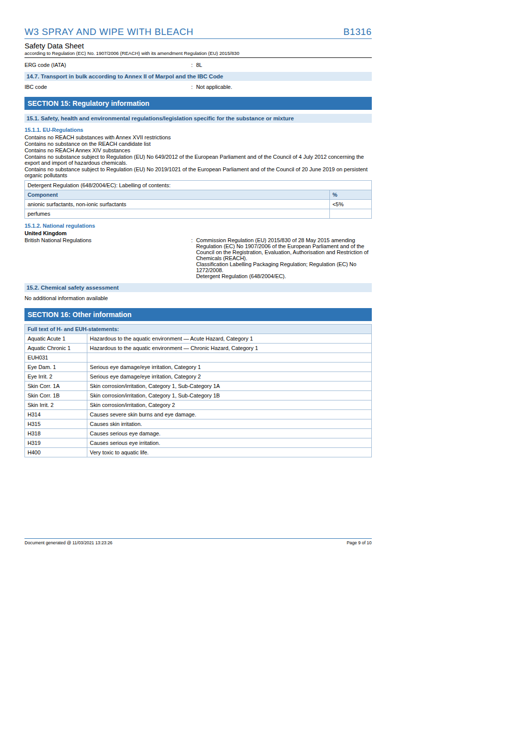W3 SPRAY AND WIPE WITH BLEACH B1316
Safety Data Sheet
according to Regulation (EC) No. 1907/2006 (REACH) with its amendment Regulation (EU) 2015/830
ERG code (IATA)
:
8L
14.7. Transport in bulk according to Annex II of Marpol and the IBC Code
IBC code
:
Not applicable.
SECTION 15: Regulatory information
15.1. Safety, health and environmental regulations/legislation specific for the substance or mixture
15.1.1. EU-Regulations
Contains no REACH substances with Annex XVII restrictions
Contains no substance on the REACH candidate list
Contains no REACH Annex XIV substances
Contains no substance subject to Regulation (EU) No 649/2012 of the European Parliament and of the Council of 4 July 2012 concerning the export and import of hazardous chemicals.
Contains no substance subject to Regulation (EU) No 2019/1021 of the European Parliament and of the Council of 20 June 2019 on persistent organic pollutants
| Detergent Regulation (648/2004/EC): Labelling of contents: |
| Component | % |
| anionic surfactants, non-ionic surfactants | <5% |
| perfumes | |
15.1.2. National regulations
United Kingdom
British National Regulations
:
Commission Regulation (EU) 2015/830 of 28 May 2015 amending Regulation (EC) No 1907/2006 of the European Parliament and of the Council on the Registration, Evaluation, Authorisation and Restriction of Chemicals (REACH).
Classification Labelling Packaging Regulation; Regulation (EC) No 1272/2008.
Detergent Regulation (648/2004/EC).
15.2. Chemical safety assessment
No additional information available
SECTION 16: Other information
| Full text of H- and EUH-statements: |
| --- |
| Aquatic Acute 1 | Hazardous to the aquatic environment — Acute Hazard, Category 1 |
| Aquatic Chronic 1 | Hazardous to the aquatic environment — Chronic Hazard, Category 1 |
| EUH031 | |
| Eye Dam. 1 | Serious eye damage/eye irritation, Category 1 |
| Eye Irrit. 2 | Serious eye damage/eye irritation, Category 2 |
| Skin Corr. 1A | Skin corrosion/irritation, Category 1, Sub-Category 1A |
| Skin Corr. 1B | Skin corrosion/irritation, Category 1, Sub-Category 1B |
| Skin Irrit. 2 | Skin corrosion/irritation, Category 2 |
| H314 | Causes severe skin burns and eye damage. |
| H315 | Causes skin irritation. |
| H318 | Causes serious eye damage. |
| H319 | Causes serious eye irritation. |
| H400 | Very toxic to aquatic life. |
Document generated @ 11/03/2021 13:23:26 Page 9 of 10